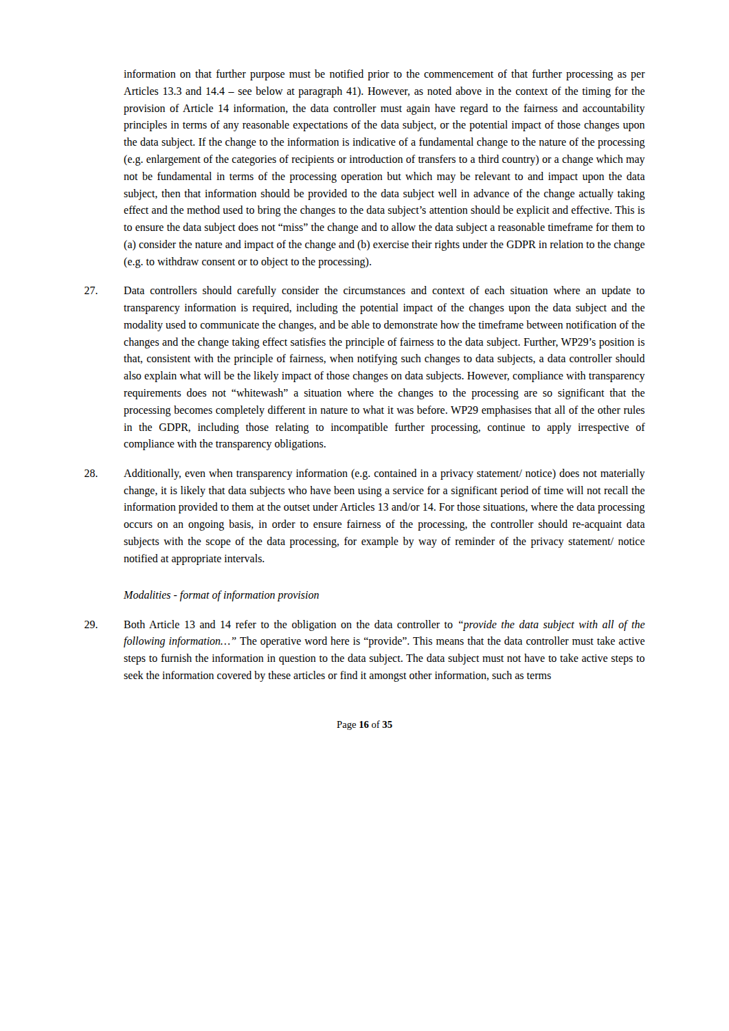information on that further purpose must be notified prior to the commencement of that further processing as per Articles 13.3 and 14.4 – see below at paragraph 41). However, as noted above in the context of the timing for the provision of Article 14 information, the data controller must again have regard to the fairness and accountability principles in terms of any reasonable expectations of the data subject, or the potential impact of those changes upon the data subject. If the change to the information is indicative of a fundamental change to the nature of the processing (e.g. enlargement of the categories of recipients or introduction of transfers to a third country) or a change which may not be fundamental in terms of the processing operation but which may be relevant to and impact upon the data subject, then that information should be provided to the data subject well in advance of the change actually taking effect and the method used to bring the changes to the data subject’s attention should be explicit and effective. This is to ensure the data subject does not “miss” the change and to allow the data subject a reasonable timeframe for them to (a) consider the nature and impact of the change and (b) exercise their rights under the GDPR in relation to the change (e.g. to withdraw consent or to object to the processing).
Data controllers should carefully consider the circumstances and context of each situation where an update to transparency information is required, including the potential impact of the changes upon the data subject and the modality used to communicate the changes, and be able to demonstrate how the timeframe between notification of the changes and the change taking effect satisfies the principle of fairness to the data subject. Further, WP29’s position is that, consistent with the principle of fairness, when notifying such changes to data subjects, a data controller should also explain what will be the likely impact of those changes on data subjects. However, compliance with transparency requirements does not “whitewash” a situation where the changes to the processing are so significant that the processing becomes completely different in nature to what it was before. WP29 emphasises that all of the other rules in the GDPR, including those relating to incompatible further processing, continue to apply irrespective of compliance with the transparency obligations.
Additionally, even when transparency information (e.g. contained in a privacy statement/ notice) does not materially change, it is likely that data subjects who have been using a service for a significant period of time will not recall the information provided to them at the outset under Articles 13 and/or 14. For those situations, where the data processing occurs on an ongoing basis, in order to ensure fairness of the processing, the controller should re-acquaint data subjects with the scope of the data processing, for example by way of reminder of the privacy statement/ notice notified at appropriate intervals.
Modalities - format of information provision
Both Article 13 and 14 refer to the obligation on the data controller to “provide the data subject with all of the following information…” The operative word here is “provide”. This means that the data controller must take active steps to furnish the information in question to the data subject. The data subject must not have to take active steps to seek the information covered by these articles or find it amongst other information, such as terms
Page 16 of 35